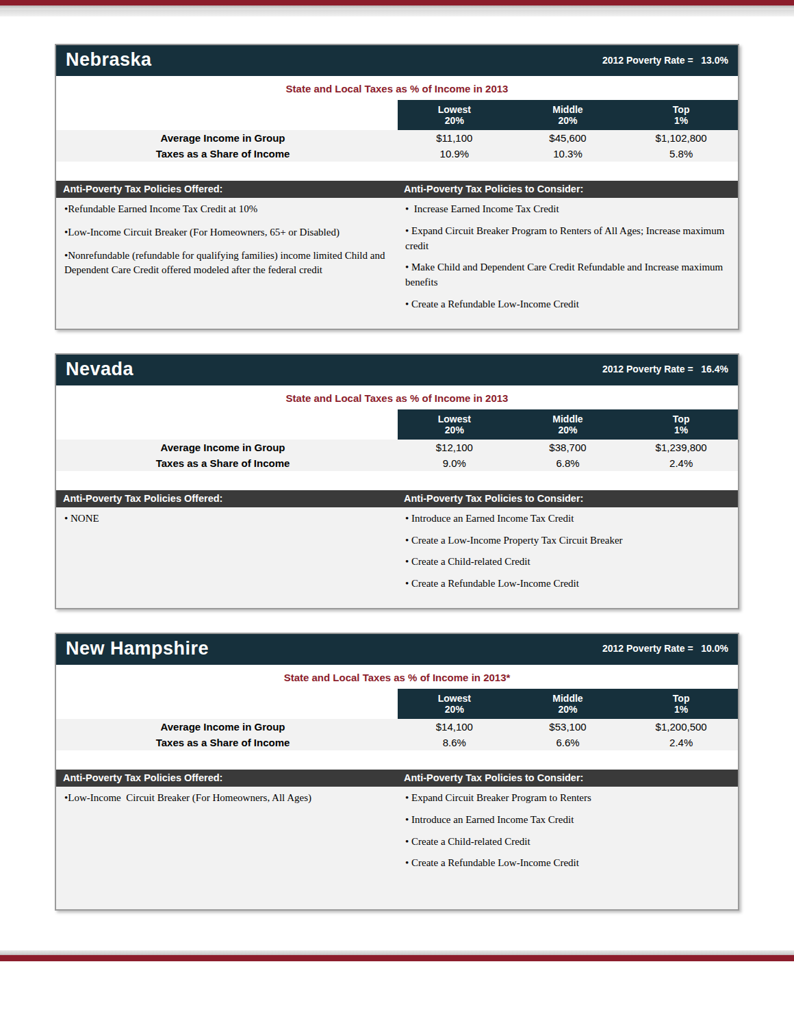Nebraska 2012 Poverty Rate = 13.0%
State and Local Taxes as % of Income in 2013
| | Lowest 20% | Middle 20% | Top 1% |
| Average Income in Group | $11,100 | $45,600 | $1,102,800 |
| Taxes as a Share of Income | 10.9% | 10.3% | 5.8% |
Anti-Poverty Tax Policies Offered:
Anti-Poverty Tax Policies to Consider:
•Refundable Earned Income Tax Credit at 10%
•Low-Income Circuit Breaker (For Homeowners, 65+ or Disabled)
•Nonrefundable (refundable for qualifying families) income limited Child and Dependent Care Credit offered modeled after the federal credit
• Increase Earned Income Tax Credit
• Expand Circuit Breaker Program to Renters of All Ages; Increase maximum credit
• Make Child and Dependent Care Credit Refundable and Increase maximum benefits
• Create a Refundable Low-Income Credit
Nevada 2012 Poverty Rate = 16.4%
State and Local Taxes as % of Income in 2013
| | Lowest 20% | Middle 20% | Top 1% |
| Average Income in Group | $12,100 | $38,700 | $1,239,800 |
| Taxes as a Share of Income | 9.0% | 6.8% | 2.4% |
Anti-Poverty Tax Policies Offered:
Anti-Poverty Tax Policies to Consider:
• NONE
• Introduce an Earned Income Tax Credit
• Create a Low-Income Property Tax Circuit Breaker
• Create a Child-related Credit
• Create a Refundable Low-Income Credit
New Hampshire 2012 Poverty Rate = 10.0%
State and Local Taxes as % of Income in 2013*
| | Lowest 20% | Middle 20% | Top 1% |
| Average Income in Group | $14,100 | $53,100 | $1,200,500 |
| Taxes as a Share of Income | 8.6% | 6.6% | 2.4% |
Anti-Poverty Tax Policies Offered:
Anti-Poverty Tax Policies to Consider:
•Low-Income Circuit Breaker (For Homeowners, All Ages)
• Expand Circuit Breaker Program to Renters
• Introduce an Earned Income Tax Credit
• Create a Child-related Credit
• Create a Refundable Low-Income Credit